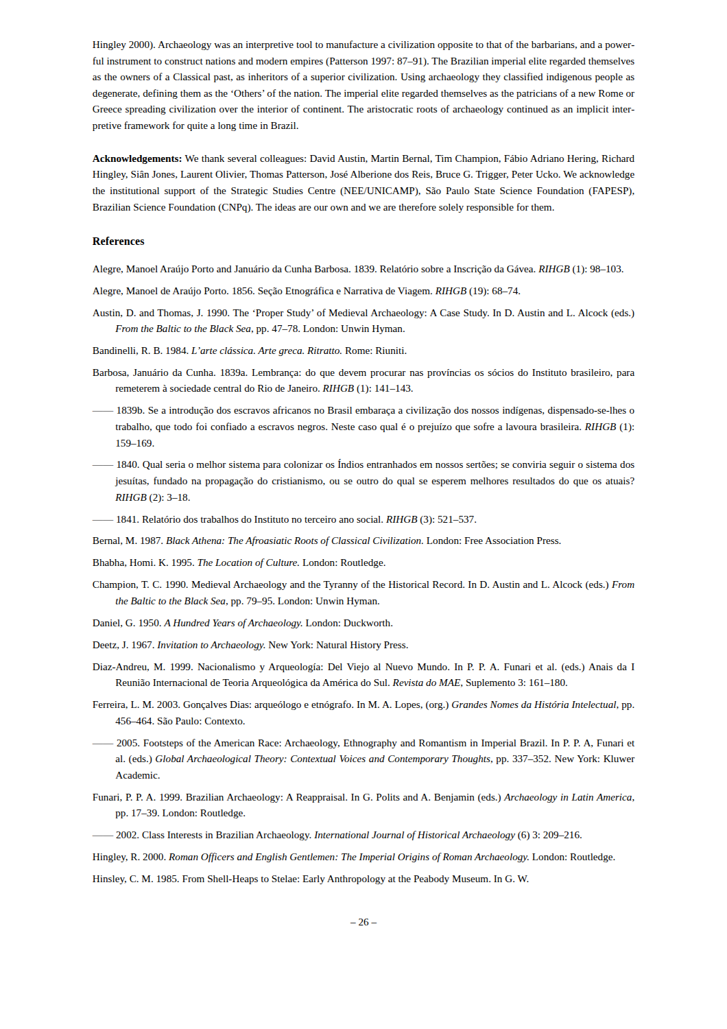Hingley 2000). Archaeology was an interpretive tool to manufacture a civilization opposite to that of the barbarians, and a powerful instrument to construct nations and modern empires (Patterson 1997: 87–91). The Brazilian imperial elite regarded themselves as the owners of a Classical past, as inheritors of a superior civilization. Using archaeology they classified indigenous people as degenerate, defining them as the ‘Others’ of the nation. The imperial elite regarded themselves as the patricians of a new Rome or Greece spreading civilization over the interior of continent. The aristocratic roots of archaeology continued as an implicit interpretive framework for quite a long time in Brazil.
Acknowledgements: We thank several colleagues: David Austin, Martin Bernal, Tim Champion, Fábio Adriano Hering, Richard Hingley, Siân Jones, Laurent Olivier, Thomas Patterson, José Alberione dos Reis, Bruce G. Trigger, Peter Ucko. We acknowledge the institutional support of the Strategic Studies Centre (NEE/UNICAMP), São Paulo State Science Foundation (FAPESP), Brazilian Science Foundation (CNPq). The ideas are our own and we are therefore solely responsible for them.
References
Alegre, Manoel Araújo Porto and Januário da Cunha Barbosa. 1839. Relatório sobre a Inscrição da Gávea. RIHGB (1): 98–103.
Alegre, Manoel de Araújo Porto. 1856. Seção Etnográfica e Narrativa de Viagem. RIHGB (19): 68–74.
Austin, D. and Thomas, J. 1990. The ‘Proper Study’ of Medieval Archaeology: A Case Study. In D. Austin and L. Alcock (eds.) From the Baltic to the Black Sea, pp. 47–78. London: Unwin Hyman.
Bandinelli, R. B. 1984. L’arte clássica. Arte greca. Ritratto. Rome: Riuniti.
Barbosa, Januário da Cunha. 1839a. Lembrança: do que devem procurar nas províncias os sócios do Instituto brasileiro, para remeterem à sociedade central do Rio de Janeiro. RIHGB (1): 141–143.
—— 1839b. Se a introdução dos escravos africanos no Brasil embaraça a civilização dos nossos indígenas, dispensado-se-lhes o trabalho, que todo foi confiado a escravos negros. Neste caso qual é o prejuízo que sofre a lavoura brasileira. RIHGB (1): 159–169.
—— 1840. Qual seria o melhor sistema para colonizar os Índios entranhados em nossos sertões; se conviria seguir o sistema dos jesuítas, fundado na propagação do cristianismo, ou se outro do qual se esperem melhores resultados do que os atuais? RIHGB (2): 3–18.
—— 1841. Relatório dos trabalhos do Instituto no terceiro ano social. RIHGB (3): 521–537.
Bernal, M. 1987. Black Athena: The Afroasiatic Roots of Classical Civilization. London: Free Association Press.
Bhabha, Homi. K. 1995. The Location of Culture. London: Routledge.
Champion, T. C. 1990. Medieval Archaeology and the Tyranny of the Historical Record. In D. Austin and L. Alcock (eds.) From the Baltic to the Black Sea, pp. 79–95. London: Unwin Hyman.
Daniel, G. 1950. A Hundred Years of Archaeology. London: Duckworth.
Deetz, J. 1967. Invitation to Archaeology. New York: Natural History Press.
Diaz-Andreu, M. 1999. Nacionalismo y Arqueología: Del Viejo al Nuevo Mundo. In P. P. A. Funari et al. (eds.) Anais da I Reunião Internacional de Teoria Arqueológica da América do Sul. Revista do MAE, Suplemento 3: 161–180.
Ferreira, L. M. 2003. Gonçalves Dias: arqueólogo e etnógrafo. In M. A. Lopes, (org.) Grandes Nomes da História Intelectual, pp. 456–464. São Paulo: Contexto.
—— 2005. Footsteps of the American Race: Archaeology, Ethnography and Romantism in Imperial Brazil. In P. P. A, Funari et al. (eds.) Global Archaeological Theory: Contextual Voices and Contemporary Thoughts, pp. 337–352. New York: Kluwer Academic.
Funari, P. P. A. 1999. Brazilian Archaeology: A Reappraisal. In G. Polits and A. Benjamin (eds.) Archaeology in Latin America, pp. 17–39. London: Routledge.
—— 2002. Class Interests in Brazilian Archaeology. International Journal of Historical Archaeology (6) 3: 209–216.
Hingley, R. 2000. Roman Officers and English Gentlemen: The Imperial Origins of Roman Archaeology. London: Routledge.
Hinsley, C. M. 1985. From Shell-Heaps to Stelae: Early Anthropology at the Peabody Museum. In G. W.
– 26 –